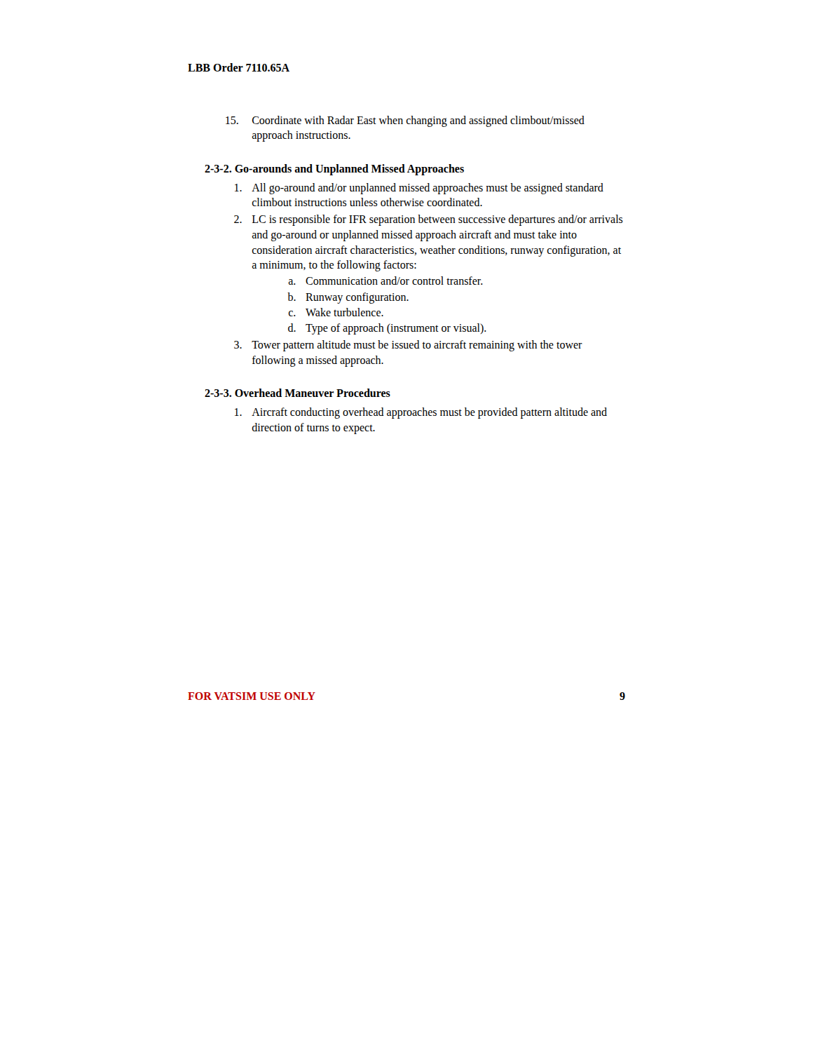LBB Order 7110.65A
Coordinate with Radar East when changing and assigned climbout/missed approach instructions.
2-3-2. Go-arounds and Unplanned Missed Approaches
All go-around and/or unplanned missed approaches must be assigned standard climbout instructions unless otherwise coordinated.
LC is responsible for IFR separation between successive departures and/or arrivals and go-around or unplanned missed approach aircraft and must take into consideration aircraft characteristics, weather conditions, runway configuration, at a minimum, to the following factors:
Communication and/or control transfer.
Runway configuration.
Wake turbulence.
Type of approach (instrument or visual).
Tower pattern altitude must be issued to aircraft remaining with the tower following a missed approach.
2-3-3. Overhead Maneuver Procedures
Aircraft conducting overhead approaches must be provided pattern altitude and direction of turns to expect.
FOR VATSIM USE ONLY 9